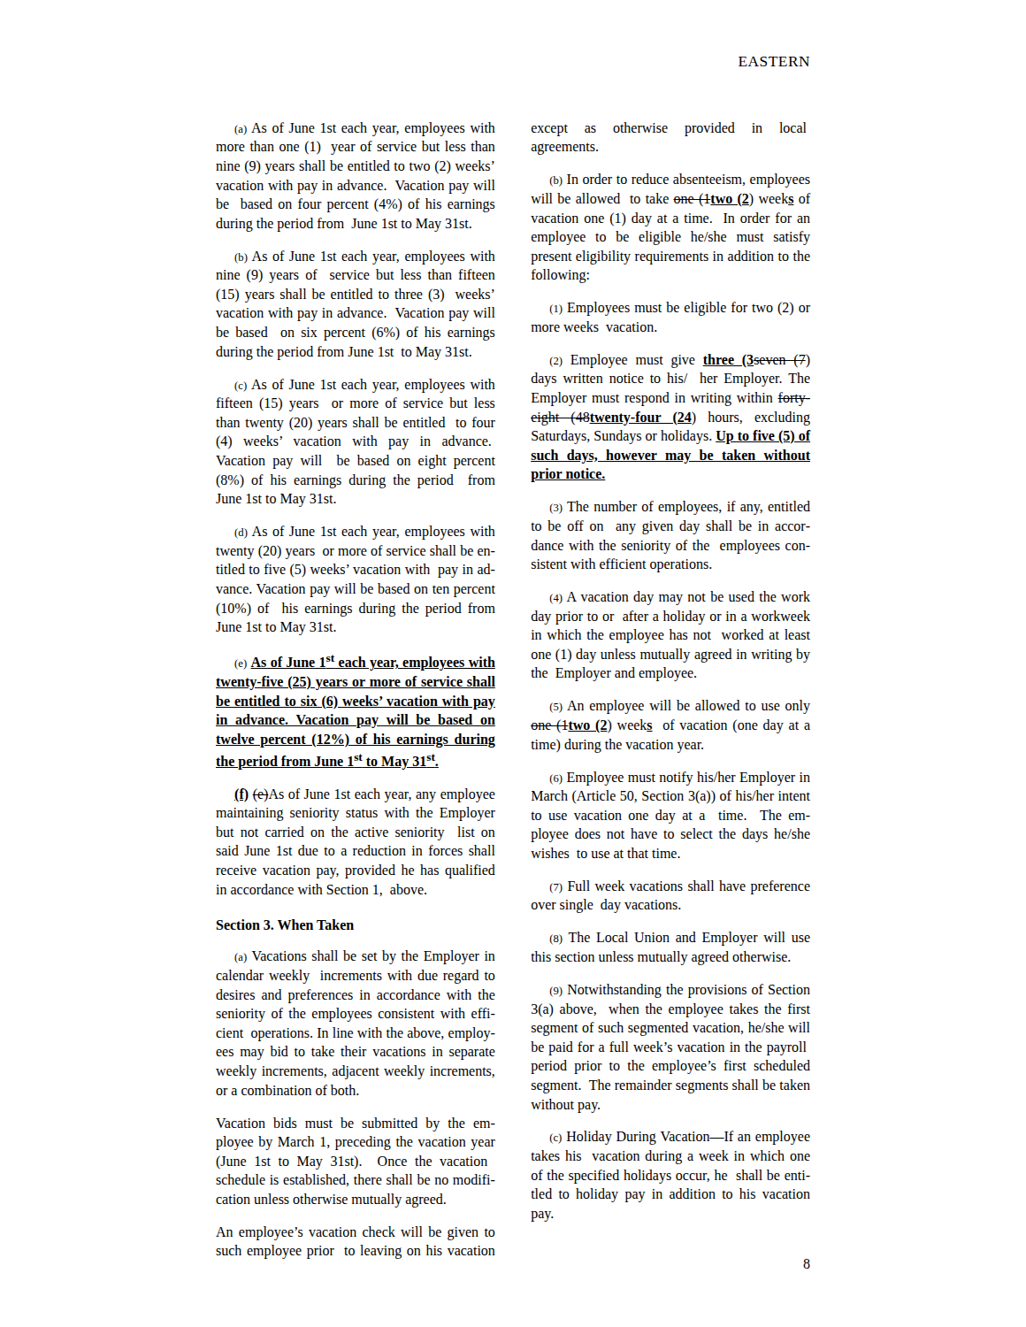EASTERN
(a) As of June 1st each year, employees with more than one (1) year of service but less than nine (9) years shall be entitled to two (2) weeks’ vacation with pay in advance. Vacation pay will be based on four percent (4%) of his earnings during the period from June 1st to May 31st.
(b) As of June 1st each year, employees with nine (9) years of service but less than fifteen (15) years shall be entitled to three (3) weeks’ vacation with pay in advance. Vacation pay will be based on six percent (6%) of his earnings during the period from June 1st to May 31st.
(c) As of June 1st each year, employees with fifteen (15) years or more of service but less than twenty (20) years shall be entitled to four (4) weeks’ vacation with pay in advance. Vacation pay will be based on eight percent (8%) of his earnings during the period from June 1st to May 31st.
(d) As of June 1st each year, employees with twenty (20) years or more of service shall be entitled to five (5) weeks’ vacation with pay in advance. Vacation pay will be based on ten percent (10%) of his earnings during the period from June 1st to May 31st.
(e) As of June 1st each year, employees with twenty-five (25) years or more of service shall be entitled to six (6) weeks’ vacation with pay in advance. Vacation pay will be based on twelve percent (12%) of his earnings during the period from June 1st to May 31st.
(f) (e) As of June 1st each year, any employee maintaining seniority status with the Employer but not carried on the active seniority list on said June 1st due to a reduction in forces shall receive vacation pay, provided he has qualified in accordance with Section 1, above.
Section 3. When Taken
(a) Vacations shall be set by the Employer in calendar weekly increments with due regard to desires and preferences in accordance with the seniority of the employees consistent with efficient operations. In line with the above, employees may bid to take their vacations in separate weekly increments, adjacent weekly increments, or a combination of both.
Vacation bids must be submitted by the employee by March 1, preceding the vacation year (June 1st to May 31st). Once the vacation schedule is established, there shall be no modification unless otherwise mutually agreed.
An employee’s vacation check will be given to such employee prior to leaving on his vacation except as otherwise provided in local agreements.
(b) In order to reduce absenteeism, employees will be allowed to take one (1 two (2) weeks of vacation one (1) day at a time. In order for an employee to be eligible he/she must satisfy present eligibility requirements in addition to the following:
(1) Employees must be eligible for two (2) or more weeks vacation.
(2) Employee must give three (3 seven (7) days written notice to his/ her Employer. The Employer must respond in writing within forty-eight (48 twenty-four (24) hours, excluding Saturdays, Sundays or holidays. Up to five (5) of such days, however may be taken without prior notice.
(3) The number of employees, if any, entitled to be off on any given day shall be in accordance with the seniority of the employees consistent with efficient operations.
(4) A vacation day may not be used the work day prior to or after a holiday or in a workweek in which the employee has not worked at least one (1) day unless mutually agreed in writing by the Employer and employee.
(5) An employee will be allowed to use only one (1 two (2) weeks of vacation (one day at a time) during the vacation year.
(6) Employee must notify his/her Employer in March (Article 50, Section 3(a)) of his/her intent to use vacation one day at a time. The employee does not have to select the days he/she wishes to use at that time.
(7) Full week vacations shall have preference over single day vacations.
(8) The Local Union and Employer will use this section unless mutually agreed otherwise.
(9) Notwithstanding the provisions of Section 3(a) above, when the employee takes the first segment of such segmented vacation, he/she will be paid for a full week’s vacation in the payroll period prior to the employee’s first scheduled segment. The remainder segments shall be taken without pay.
(c) Holiday During Vacation—If an employee takes his vacation during a week in which one of the specified holidays occur, he shall be entitled to holiday pay in addition to his vacation pay.
8